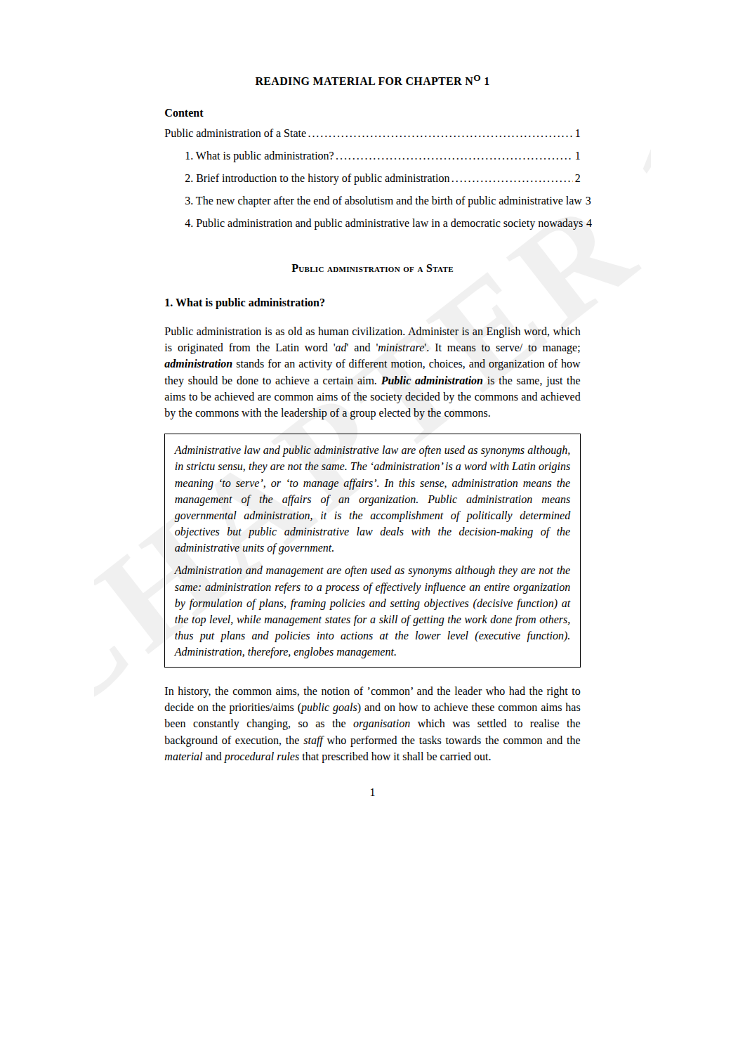CHAPTER 1
Reading material for Chapter No 1
Content
Public administration of a State .................................................................................................. 1
1. What is public administration? .......................................................................................... 1
2. Brief introduction to the history of public administration ................................................. 2
3. The new chapter after the end of absolutism and the birth of public administrative law .. 3
4. Public administration and public administrative law in a democratic society nowadays .. 4
Public administration of a State
1. What is public administration?
Public administration is as old as human civilization. Administer is an English word, which is originated from the Latin word 'ad' and 'ministrare'. It means to serve/ to manage; administration stands for an activity of different motion, choices, and organization of how they should be done to achieve a certain aim. Public administration is the same, just the aims to be achieved are common aims of the society decided by the commons and achieved by the commons with the leadership of a group elected by the commons.
Administrative law and public administrative law are often used as synonyms although, in strictu sensu, they are not the same. The ‘administration’ is a word with Latin origins meaning ‘to serve’, or ‘to manage affairs’. In this sense, administration means the management of the affairs of an organization. Public administration means governmental administration, it is the accomplishment of politically determined objectives but public administrative law deals with the decision-making of the administrative units of government.
Administration and management are often used as synonyms although they are not the same: administration refers to a process of effectively influence an entire organization by formulation of plans, framing policies and setting objectives (decisive function) at the top level, while management states for a skill of getting the work done from others, thus put plans and policies into actions at the lower level (executive function). Administration, therefore, englobes management.
In history, the common aims, the notion of ’common’ and the leader who had the right to decide on the priorities/aims (public goals) and on how to achieve these common aims has been constantly changing, so as the organisation which was settled to realise the background of execution, the staff who performed the tasks towards the common and the material and procedural rules that prescribed how it shall be carried out.
1